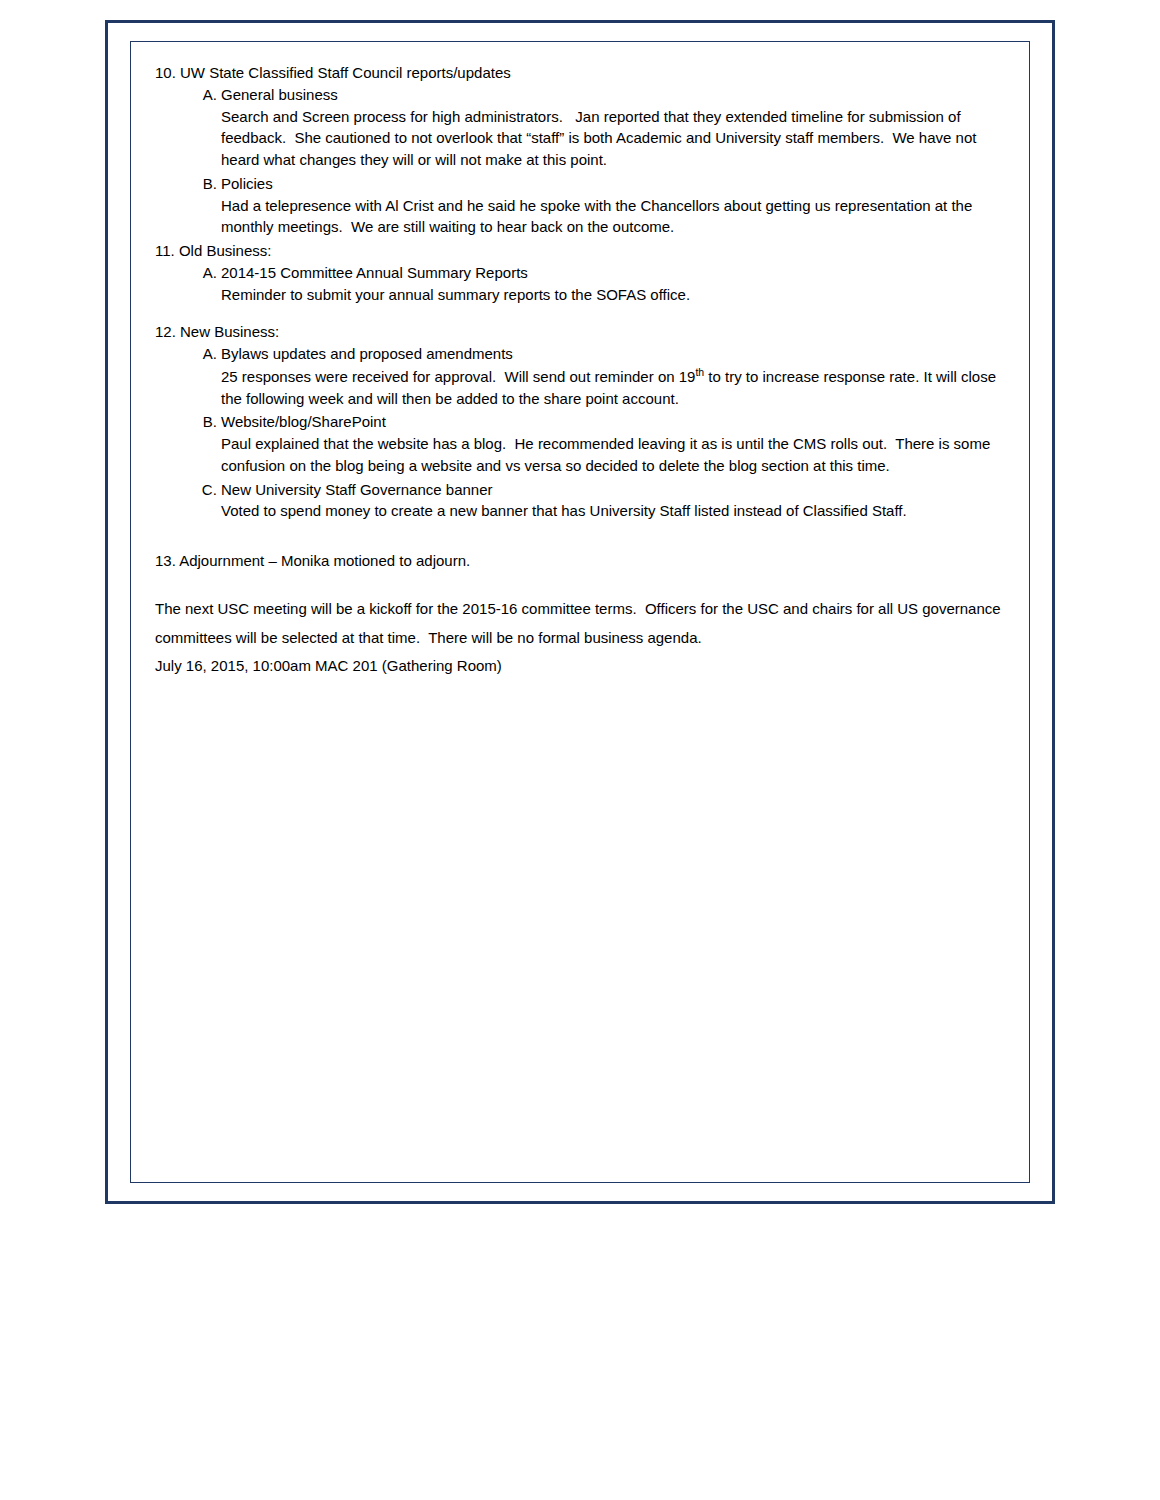10. UW State Classified Staff Council reports/updates
General business
Search and Screen process for high administrators. Jan reported that they extended timeline for submission of feedback. She cautioned to not overlook that “staff” is both Academic and University staff members. We have not heard what changes they will or will not make at this point.
Policies
Had a telepresence with Al Crist and he said he spoke with the Chancellors about getting us representation at the monthly meetings. We are still waiting to hear back on the outcome.
11. Old Business:
2014-15 Committee Annual Summary Reports
Reminder to submit your annual summary reports to the SOFAS office.
12. New Business:
Bylaws updates and proposed amendments
25 responses were received for approval. Will send out reminder on 19th to try to increase response rate. It will close the following week and will then be added to the share point account.
Website/blog/SharePoint
Paul explained that the website has a blog. He recommended leaving it as is until the CMS rolls out. There is some confusion on the blog being a website and vs versa so decided to delete the blog section at this time.
New University Staff Governance banner
Voted to spend money to create a new banner that has University Staff listed instead of Classified Staff.
13. Adjournment – Monika motioned to adjourn.
The next USC meeting will be a kickoff for the 2015-16 committee terms. Officers for the USC and chairs for all US governance committees will be selected at that time. There will be no formal business agenda.
July 16, 2015, 10:00am MAC 201 (Gathering Room)